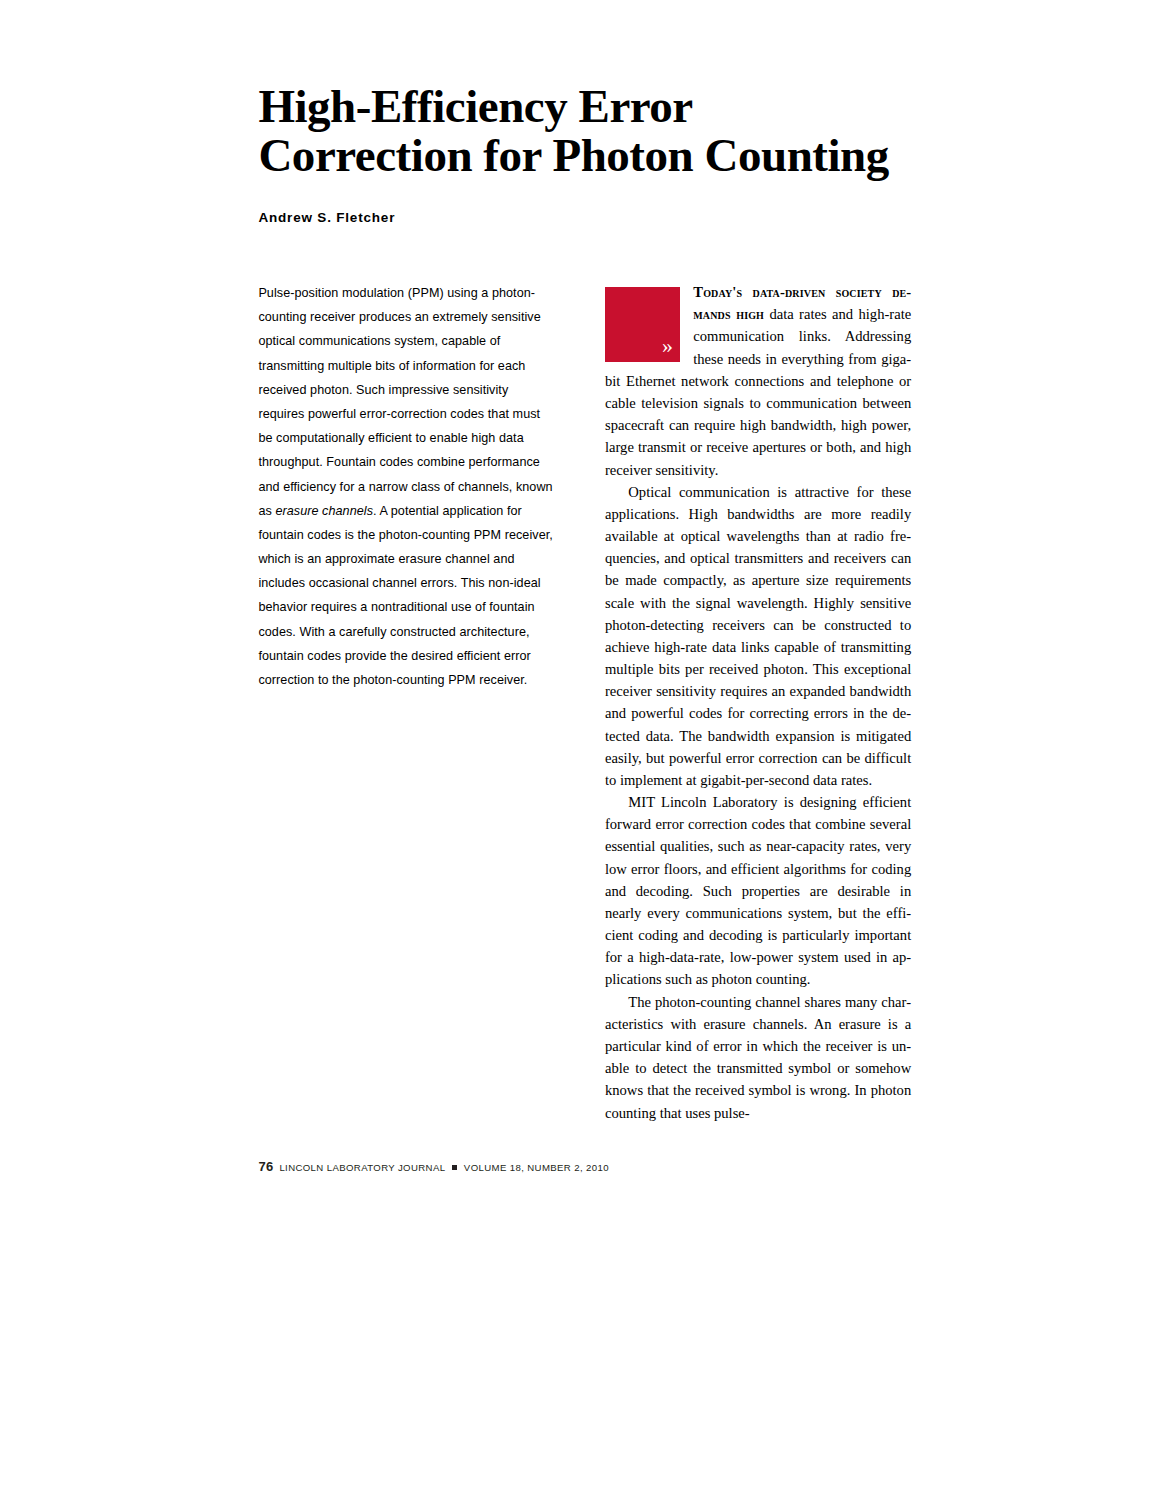High-Efficiency Error Correction for Photon Counting
Andrew S. Fletcher
Pulse-position modulation (PPM) using a photon-counting receiver produces an extremely sensitive optical communications system, capable of transmitting multiple bits of information for each received photon. Such impressive sensitivity requires powerful error-correction codes that must be computationally efficient to enable high data throughput. Fountain codes combine performance and efficiency for a narrow class of channels, known as erasure channels. A potential application for fountain codes is the photon-counting PPM receiver, which is an approximate erasure channel and includes occasional channel errors. This non-ideal behavior requires a nontraditional use of fountain codes. With a carefully constructed architecture, fountain codes provide the desired efficient error correction to the photon-counting PPM receiver.
»
Today's data-driven society demands high data rates and high-rate communication links. Addressing these needs in everything from gigabit Ethernet network connections and telephone or cable television signals to communication between spacecraft can require high bandwidth, high power, large transmit or receive apertures or both, and high receiver sensitivity.
Optical communication is attractive for these applications. High bandwidths are more readily available at optical wavelengths than at radio frequencies, and optical transmitters and receivers can be made compactly, as aperture size requirements scale with the signal wavelength. Highly sensitive photon-detecting receivers can be constructed to achieve high-rate data links capable of transmitting multiple bits per received photon. This exceptional receiver sensitivity requires an expanded bandwidth and powerful codes for correcting errors in the detected data. The bandwidth expansion is mitigated easily, but powerful error correction can be difficult to implement at gigabit-per-second data rates.
MIT Lincoln Laboratory is designing efficient forward error correction codes that combine several essential qualities, such as near-capacity rates, very low error floors, and efficient algorithms for coding and decoding. Such properties are desirable in nearly every communications system, but the efficient coding and decoding is particularly important for a high-data-rate, low-power system used in applications such as photon counting.
The photon-counting channel shares many characteristics with erasure channels. An erasure is a particular kind of error in which the receiver is unable to detect the transmitted symbol or somehow knows that the received symbol is wrong. In photon counting that uses pulse-
76 LINCOLN LABORATORY JOURNAL VOLUME 18, NUMBER 2, 2010